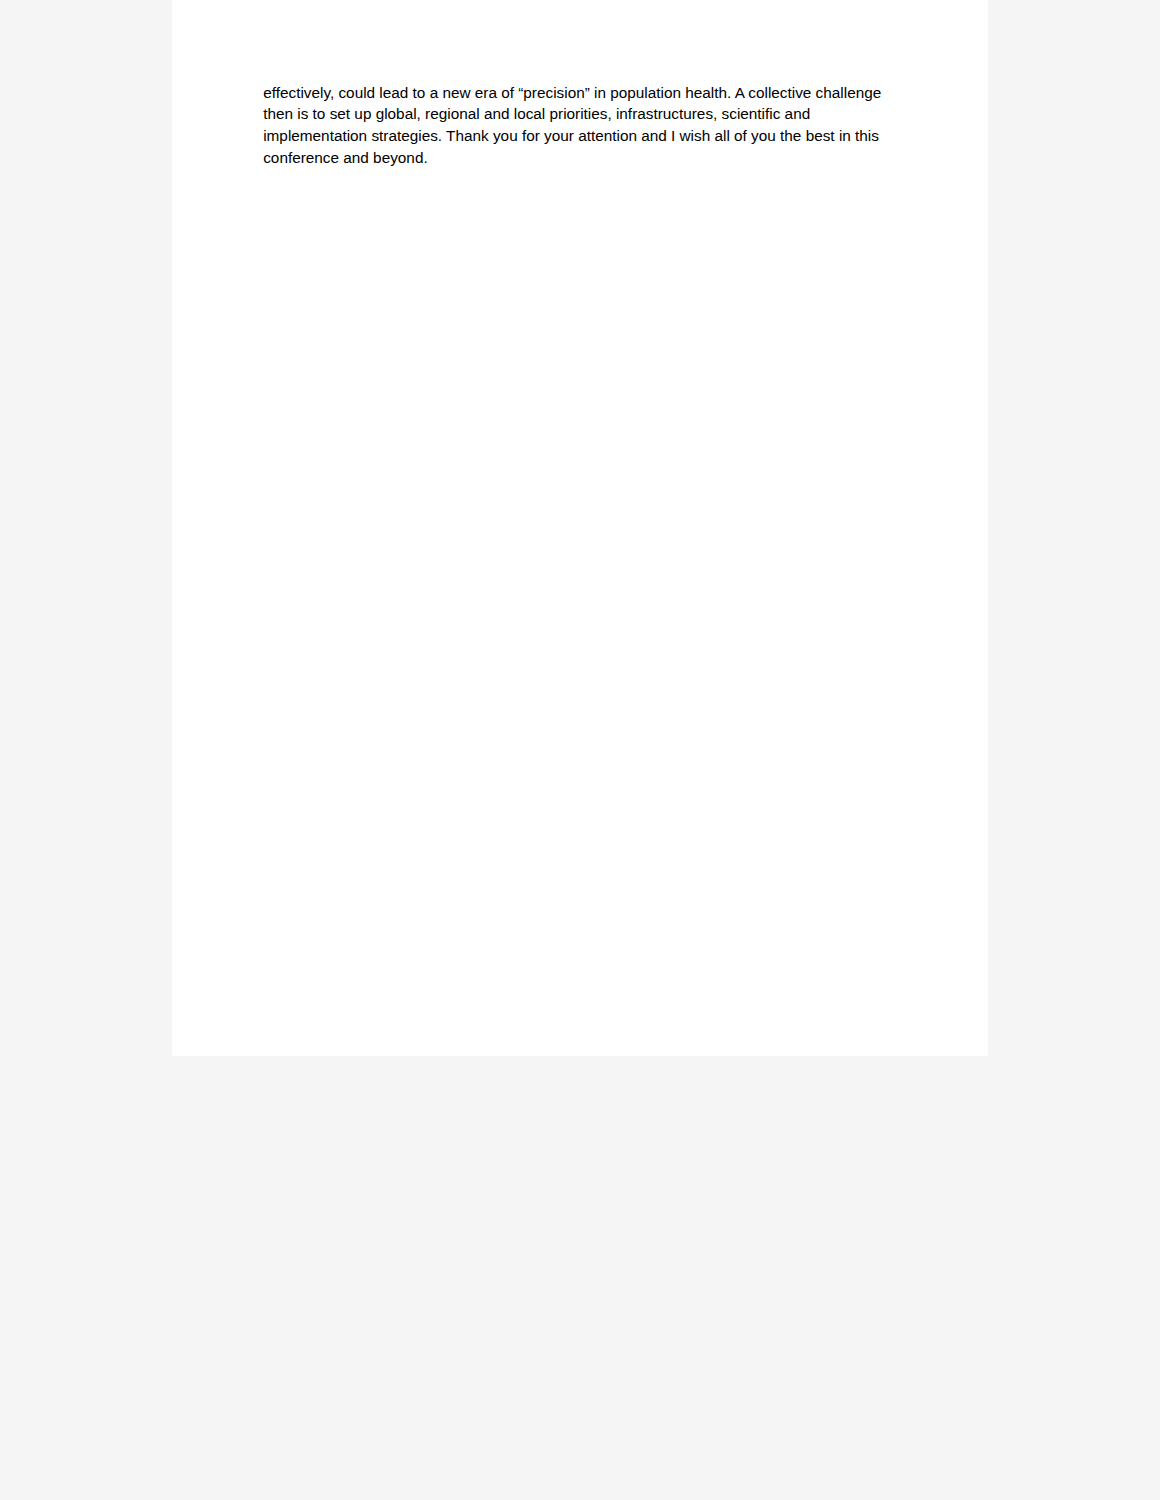effectively, could lead to a new era of “precision” in population health. A collective challenge then is to set up global, regional and local priorities, infrastructures, scientific and implementation strategies. Thank you for your attention and I wish all of you the best in this conference and beyond.